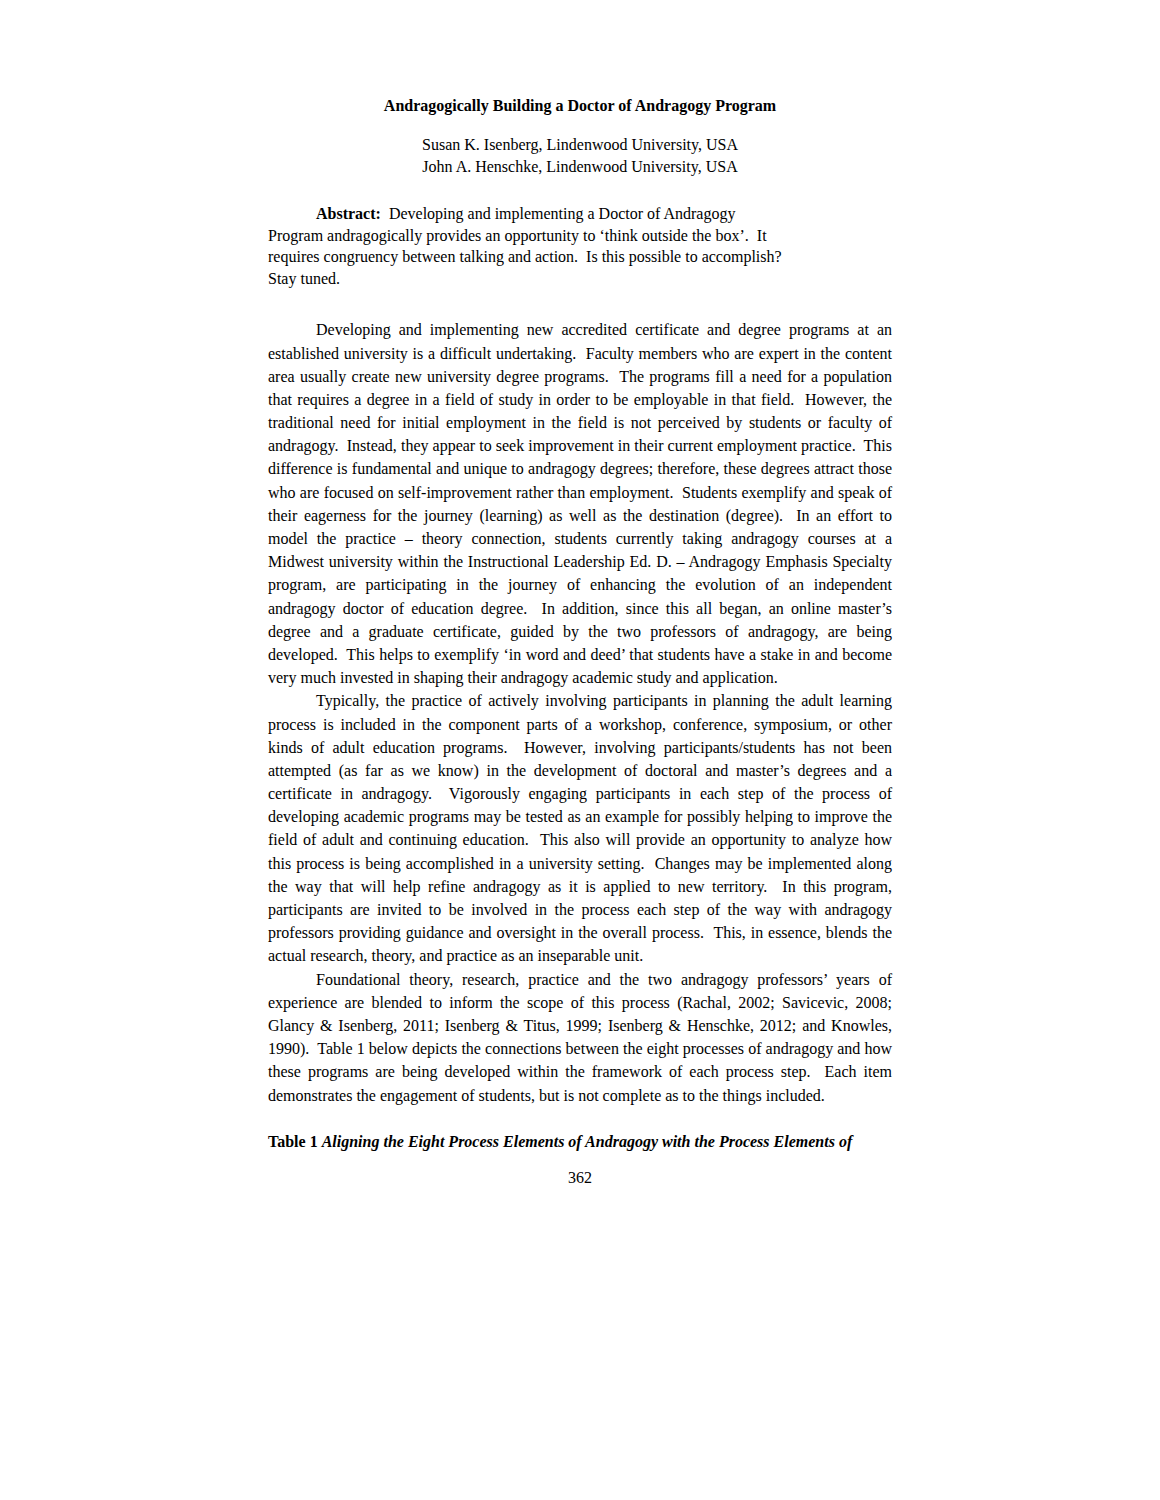Andragogically Building a Doctor of Andragogy Program
Susan K. Isenberg, Lindenwood University, USA
John A. Henschke, Lindenwood University, USA
Abstract: Developing and implementing a Doctor of Andragogy Program andragogically provides an opportunity to ‘think outside the box’. It requires congruency between talking and action. Is this possible to accomplish? Stay tuned.
Developing and implementing new accredited certificate and degree programs at an established university is a difficult undertaking. Faculty members who are expert in the content area usually create new university degree programs. The programs fill a need for a population that requires a degree in a field of study in order to be employable in that field. However, the traditional need for initial employment in the field is not perceived by students or faculty of andragogy. Instead, they appear to seek improvement in their current employment practice. This difference is fundamental and unique to andragogy degrees; therefore, these degrees attract those who are focused on self-improvement rather than employment. Students exemplify and speak of their eagerness for the journey (learning) as well as the destination (degree). In an effort to model the practice – theory connection, students currently taking andragogy courses at a Midwest university within the Instructional Leadership Ed. D. – Andragogy Emphasis Specialty program, are participating in the journey of enhancing the evolution of an independent andragogy doctor of education degree. In addition, since this all began, an online master’s degree and a graduate certificate, guided by the two professors of andragogy, are being developed. This helps to exemplify ‘in word and deed’ that students have a stake in and become very much invested in shaping their andragogy academic study and application.
Typically, the practice of actively involving participants in planning the adult learning process is included in the component parts of a workshop, conference, symposium, or other kinds of adult education programs. However, involving participants/students has not been attempted (as far as we know) in the development of doctoral and master’s degrees and a certificate in andragogy. Vigorously engaging participants in each step of the process of developing academic programs may be tested as an example for possibly helping to improve the field of adult and continuing education. This also will provide an opportunity to analyze how this process is being accomplished in a university setting. Changes may be implemented along the way that will help refine andragogy as it is applied to new territory. In this program, participants are invited to be involved in the process each step of the way with andragogy professors providing guidance and oversight in the overall process. This, in essence, blends the actual research, theory, and practice as an inseparable unit.
Foundational theory, research, practice and the two andragogy professors’ years of experience are blended to inform the scope of this process (Rachal, 2002; Savicevic, 2008; Glancy & Isenberg, 2011; Isenberg & Titus, 1999; Isenberg & Henschke, 2012; and Knowles, 1990). Table 1 below depicts the connections between the eight processes of andragogy and how these programs are being developed within the framework of each process step. Each item demonstrates the engagement of students, but is not complete as to the things included.
Table 1 Aligning the Eight Process Elements of Andragogy with the Process Elements of
362